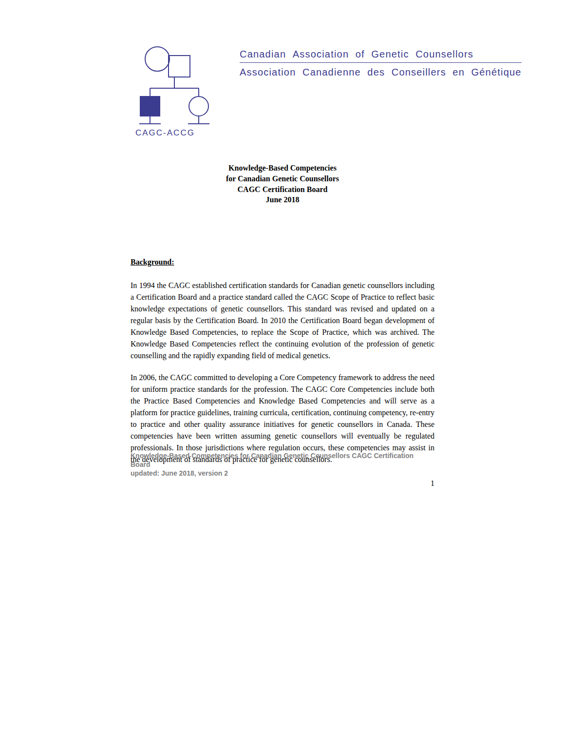CAGC-ACCG
Canadian Association of Genetic Counsellors
Association Canadienne des Conseillers en Génétique
Knowledge-Based Competencies
for Canadian Genetic Counsellors
CAGC Certification Board
June 2018
Background:
In 1994 the CAGC established certification standards for Canadian genetic counsellors including a Certification Board and a practice standard called the CAGC Scope of Practice to reflect basic knowledge expectations of genetic counsellors. This standard was revised and updated on a regular basis by the Certification Board. In 2010 the Certification Board began development of Knowledge Based Competencies, to replace the Scope of Practice, which was archived. The Knowledge Based Competencies reflect the continuing evolution of the profession of genetic counselling and the rapidly expanding field of medical genetics.
In 2006, the CAGC committed to developing a Core Competency framework to address the need for uniform practice standards for the profession. The CAGC Core Competencies include both the Practice Based Competencies and Knowledge Based Competencies and will serve as a platform for practice guidelines, training curricula, certification, continuing competency, re-entry to practice and other quality assurance initiatives for genetic counsellors in Canada. These competencies have been written assuming genetic counsellors will eventually be regulated professionals. In those jurisdictions where regulation occurs, these competencies may assist in the development of standards of practice for genetic counsellors.
Knowledge-Based Competencies for Canadian Genetic Counsellors CAGC Certification Board
updated: June 2018, version 2
1